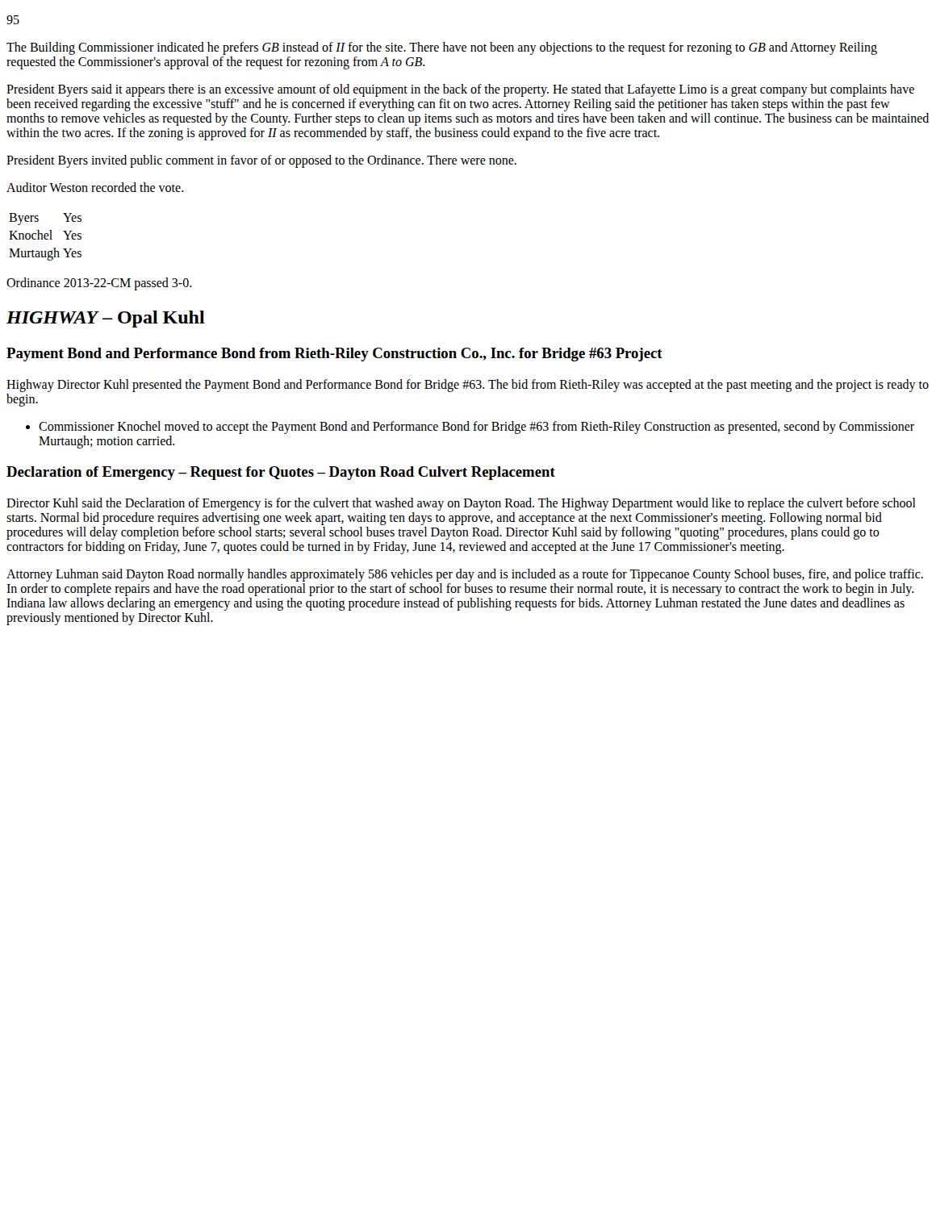95
The Building Commissioner indicated he prefers GB instead of II for the site. There have not been any objections to the request for rezoning to GB and Attorney Reiling requested the Commissioner's approval of the request for rezoning from A to GB.
President Byers said it appears there is an excessive amount of old equipment in the back of the property. He stated that Lafayette Limo is a great company but complaints have been received regarding the excessive "stuff" and he is concerned if everything can fit on two acres. Attorney Reiling said the petitioner has taken steps within the past few months to remove vehicles as requested by the County. Further steps to clean up items such as motors and tires have been taken and will continue. The business can be maintained within the two acres. If the zoning is approved for II as recommended by staff, the business could expand to the five acre tract.
President Byers invited public comment in favor of or opposed to the Ordinance. There were none.
Auditor Weston recorded the vote.
| Byers | Yes |
| Knochel | Yes |
| Murtaugh | Yes |
Ordinance 2013-22-CM passed 3-0.
HIGHWAY – Opal Kuhl
Payment Bond and Performance Bond from Rieth-Riley Construction Co., Inc. for Bridge #63 Project
Highway Director Kuhl presented the Payment Bond and Performance Bond for Bridge #63. The bid from Rieth-Riley was accepted at the past meeting and the project is ready to begin.
Commissioner Knochel moved to accept the Payment Bond and Performance Bond for Bridge #63 from Rieth-Riley Construction as presented, second by Commissioner Murtaugh; motion carried.
Declaration of Emergency – Request for Quotes – Dayton Road Culvert Replacement
Director Kuhl said the Declaration of Emergency is for the culvert that washed away on Dayton Road. The Highway Department would like to replace the culvert before school starts. Normal bid procedure requires advertising one week apart, waiting ten days to approve, and acceptance at the next Commissioner's meeting. Following normal bid procedures will delay completion before school starts; several school buses travel Dayton Road. Director Kuhl said by following "quoting" procedures, plans could go to contractors for bidding on Friday, June 7, quotes could be turned in by Friday, June 14, reviewed and accepted at the June 17 Commissioner's meeting.
Attorney Luhman said Dayton Road normally handles approximately 586 vehicles per day and is included as a route for Tippecanoe County School buses, fire, and police traffic. In order to complete repairs and have the road operational prior to the start of school for buses to resume their normal route, it is necessary to contract the work to begin in July. Indiana law allows declaring an emergency and using the quoting procedure instead of publishing requests for bids. Attorney Luhman restated the June dates and deadlines as previously mentioned by Director Kuhl.